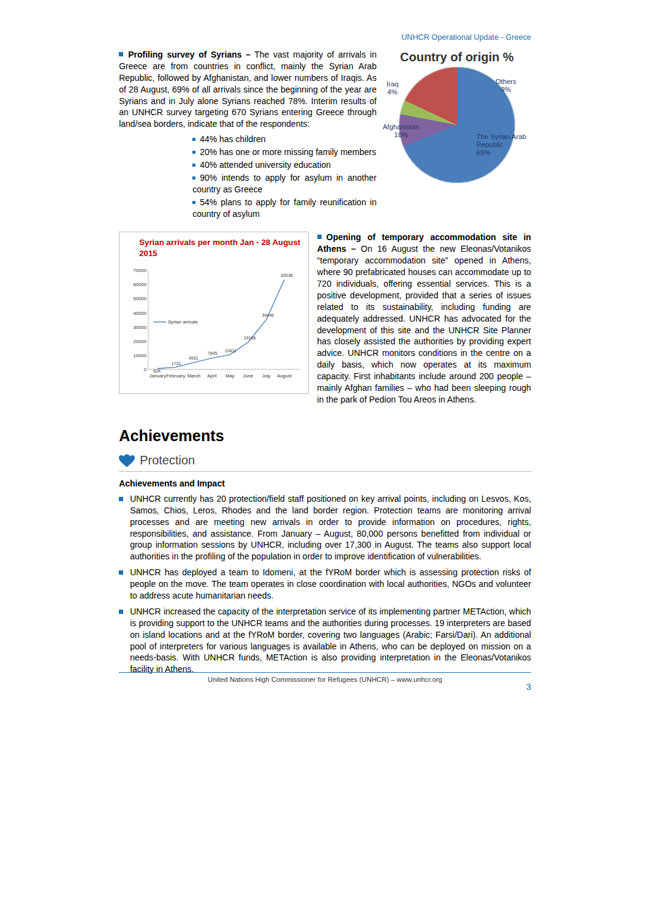UNHCR Operational Update - Greece
Profiling survey of Syrians – The vast majority of arrivals in Greece are from countries in conflict, mainly the Syrian Arab Republic, followed by Afghanistan, and lower numbers of Iraqis. As of 28 August, 69% of all arrivals since the beginning of the year are Syrians and in July alone Syrians reached 78%. Interim results of an UNHCR survey targeting 670 Syrians entering Greece through land/sea borders, indicate that of the respondents:
44% has children
20% has one or more missing family members
40% attended university education
90% intends to apply for asylum in another country as Greece
54% plans to apply for family reunification in country of asylum
Country of origin %
Iraq
4%
Others
9%
Afghanistan
18%
The Syrian Arab
Republic
69%
Syrian arrivals per month Jan - 28 August 2015
70000 60000 50000 40000 30000 20000 10000 0 Syrian arrivals 624 1731 4931 7845 10411 19166 34946 63036 January February March April May June July August
Opening of temporary accommodation site in Athens – On 16 August the new Eleonas/Votanikos “temporary accommodation site” opened in Athens, where 90 prefabricated houses can accommodate up to 720 individuals, offering essential services. This is a positive development, provided that a series of issues related to its sustainability, including funding are adequately addressed. UNHCR has advocated for the development of this site and the UNHCR Site Planner has closely assisted the authorities by providing expert advice. UNHCR monitors conditions in the centre on a daily basis, which now operates at its maximum capacity. First inhabitants include around 200 people – mainly Afghan families – who had been sleeping rough in the park of Pedion Tou Areos in Athens.
Achievements
Protection
Achievements and Impact
UNHCR currently has 20 protection/field staff positioned on key arrival points, including on Lesvos, Kos, Samos, Chios, Leros, Rhodes and the land border region. Protection teams are monitoring arrival processes and are meeting new arrivals in order to provide information on procedures, rights, responsibilities, and assistance. From January – August, 80,000 persons benefitted from individual or group information sessions by UNHCR, including over 17,300 in August. The teams also support local authorities in the profiling of the population in order to improve identification of vulnerabilities.
UNHCR has deployed a team to Idomeni, at the fYRoM border which is assessing protection risks of people on the move. The team operates in close coordination with local authorities, NGOs and volunteer to address acute humanitarian needs.
UNHCR increased the capacity of the interpretation service of its implementing partner METAction, which is providing support to the UNHCR teams and the authorities during processes. 19 interpreters are based on island locations and at the fYRoM border, covering two languages (Arabic; Farsi/Dari). An additional pool of interpreters for various languages is available in Athens, who can be deployed on mission on a needs-basis. With UNHCR funds, METAction is also providing interpretation in the Eleonas/Votanikos facility in Athens.
United Nations High Commissioner for Refugees (UNHCR) – www.unhcr.org
3